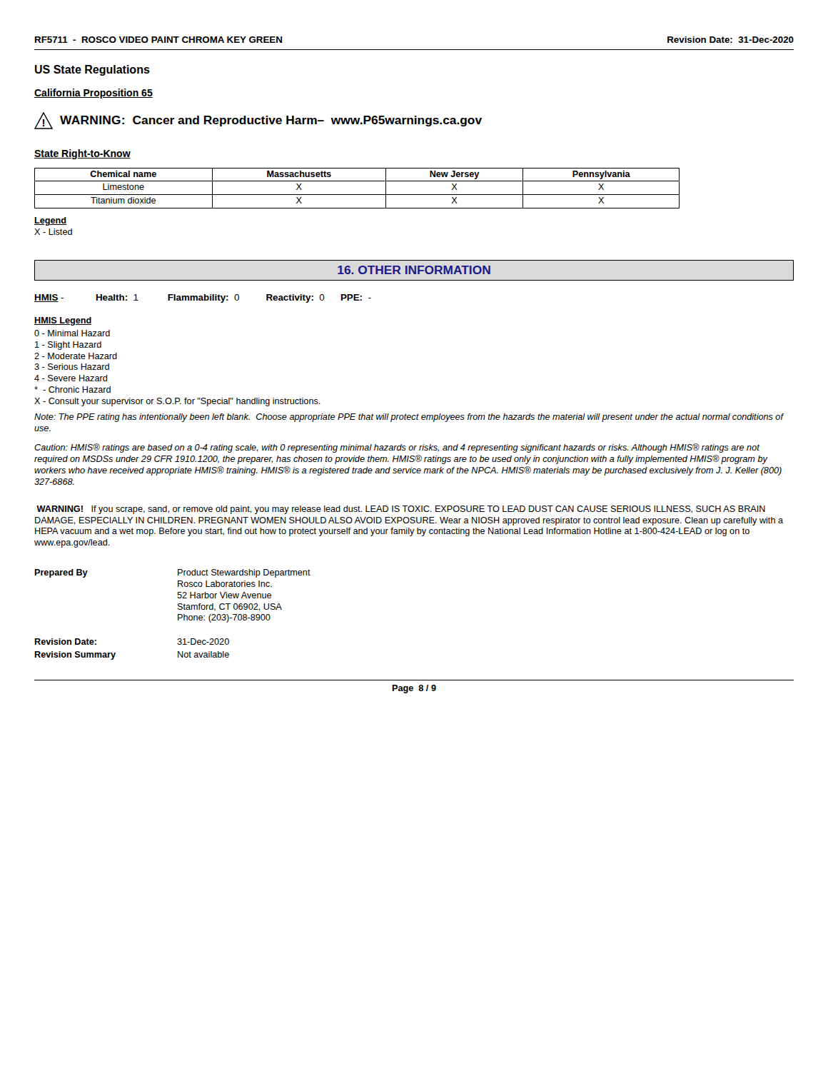RF5711 - ROSCO VIDEO PAINT CHROMA KEY GREEN
Revision Date: 31-Dec-2020
US State Regulations
California Proposition 65
!
WARNING: Cancer and Reproductive Harm– www.P65warnings.ca.gov
State Right-to-Know
| Chemical name | Massachusetts | New Jersey | Pennsylvania |
| --- | --- | --- | --- |
| Limestone | X | X | X |
| Titanium dioxide | X | X | X |
Legend
X - Listed
16. OTHER INFORMATION
HMIS - Health: 1 Flammability: 0 Reactivity: 0 PPE: -
HMIS Legend
0 - Minimal Hazard
1 - Slight Hazard
2 - Moderate Hazard
3 - Serious Hazard
4 - Severe Hazard
* - Chronic Hazard
X - Consult your supervisor or S.O.P. for "Special" handling instructions.
Note: The PPE rating has intentionally been left blank. Choose appropriate PPE that will protect employees from the hazards the material will present under the actual normal conditions of use.
Caution: HMIS® ratings are based on a 0-4 rating scale, with 0 representing minimal hazards or risks, and 4 representing significant hazards or risks. Although HMIS® ratings are not required on MSDSs under 29 CFR 1910.1200, the preparer, has chosen to provide them. HMIS® ratings are to be used only in conjunction with a fully implemented HMIS® program by workers who have received appropriate HMIS® training. HMIS® is a registered trade and service mark of the NPCA. HMIS® materials may be purchased exclusively from J. J. Keller (800) 327-6868.
WARNING! If you scrape, sand, or remove old paint, you may release lead dust. LEAD IS TOXIC. EXPOSURE TO LEAD DUST CAN CAUSE SERIOUS ILLNESS, SUCH AS BRAIN DAMAGE, ESPECIALLY IN CHILDREN. PREGNANT WOMEN SHOULD ALSO AVOID EXPOSURE. Wear a NIOSH approved respirator to control lead exposure. Clean up carefully with a HEPA vacuum and a wet mop. Before you start, find out how to protect yourself and your family by contacting the National Lead Information Hotline at 1-800-424-LEAD or log on to www.epa.gov/lead.
Prepared By
Product Stewardship Department
Rosco Laboratories Inc.
52 Harbor View Avenue
Stamford, CT 06902, USA
Phone: (203)-708-8900
Revision Date:
31-Dec-2020
Revision Summary
Not available
Page 8 / 9